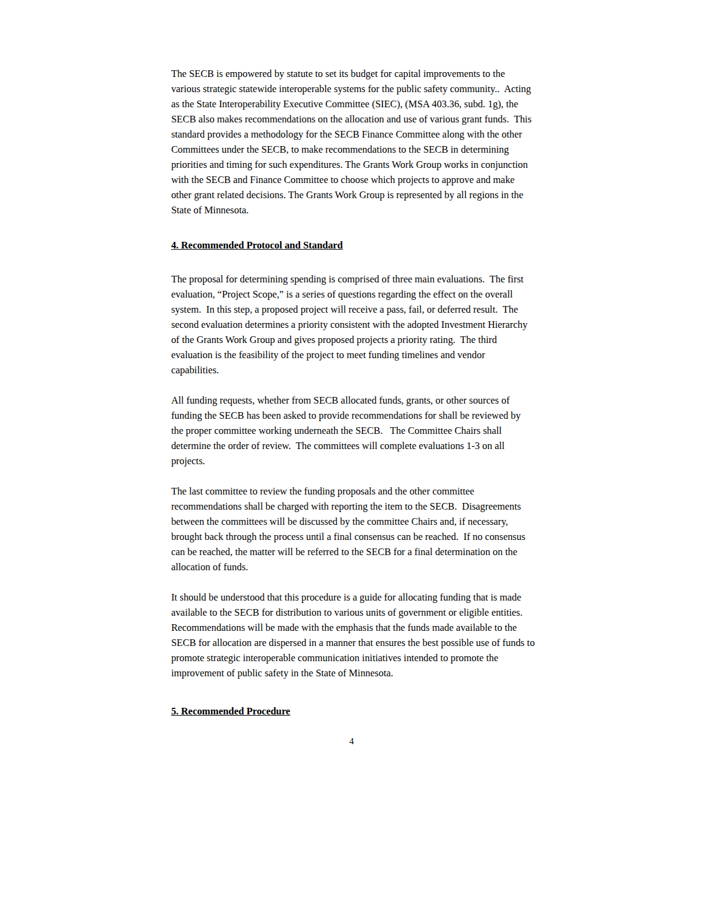The SECB is empowered by statute to set its budget for capital improvements to the various strategic statewide interoperable systems for the public safety community.. Acting as the State Interoperability Executive Committee (SIEC), (MSA 403.36, subd. 1g), the SECB also makes recommendations on the allocation and use of various grant funds. This standard provides a methodology for the SECB Finance Committee along with the other Committees under the SECB, to make recommendations to the SECB in determining priorities and timing for such expenditures. The Grants Work Group works in conjunction with the SECB and Finance Committee to choose which projects to approve and make other grant related decisions. The Grants Work Group is represented by all regions in the State of Minnesota.
4. Recommended Protocol and Standard
The proposal for determining spending is comprised of three main evaluations. The first evaluation, “Project Scope,” is a series of questions regarding the effect on the overall system. In this step, a proposed project will receive a pass, fail, or deferred result. The second evaluation determines a priority consistent with the adopted Investment Hierarchy of the Grants Work Group and gives proposed projects a priority rating. The third evaluation is the feasibility of the project to meet funding timelines and vendor capabilities.
All funding requests, whether from SECB allocated funds, grants, or other sources of funding the SECB has been asked to provide recommendations for shall be reviewed by the proper committee working underneath the SECB. The Committee Chairs shall determine the order of review. The committees will complete evaluations 1-3 on all projects.
The last committee to review the funding proposals and the other committee recommendations shall be charged with reporting the item to the SECB. Disagreements between the committees will be discussed by the committee Chairs and, if necessary, brought back through the process until a final consensus can be reached. If no consensus can be reached, the matter will be referred to the SECB for a final determination on the allocation of funds.
It should be understood that this procedure is a guide for allocating funding that is made available to the SECB for distribution to various units of government or eligible entities. Recommendations will be made with the emphasis that the funds made available to the SECB for allocation are dispersed in a manner that ensures the best possible use of funds to promote strategic interoperable communication initiatives intended to promote the improvement of public safety in the State of Minnesota.
5. Recommended Procedure
4